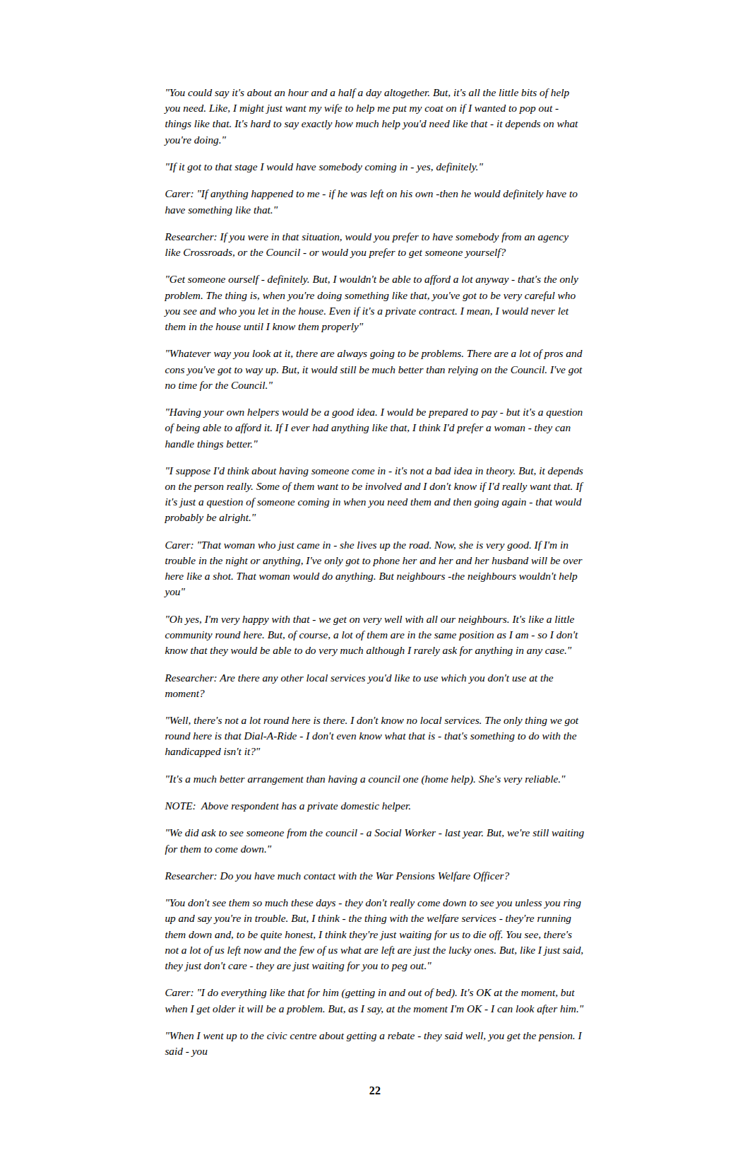"You could say it's about an hour and a half a day altogether. But, it's all the little bits of help you need. Like, I might just want my wife to help me put my coat on if I wanted to pop out - things like that. It's hard to say exactly how much help you'd need like that - it depends on what you're doing."
"If it got to that stage I would have somebody coming in - yes, definitely."
Carer: "If anything happened to me - if he was left on his own -then he would definitely have to have something like that."
Researcher: If you were in that situation, would you prefer to have somebody from an agency like Crossroads, or the Council - or would you prefer to get someone yourself?
"Get someone ourself - definitely. But, I wouldn't be able to afford a lot anyway - that's the only problem. The thing is, when you're doing something like that, you've got to be very careful who you see and who you let in the house. Even if it's a private contract. I mean, I would never let them in the house until I know them properly"
"Whatever way you look at it, there are always going to be problems. There are a lot of pros and cons you've got to way up. But, it would still be much better than relying on the Council. I've got no time for the Council."
"Having your own helpers would be a good idea. I would be prepared to pay - but it's a question of being able to afford it. If I ever had anything like that, I think I'd prefer a woman - they can handle things better."
"I suppose I'd think about having someone come in - it's not a bad idea in theory. But, it depends on the person really. Some of them want to be involved and I don't know if I'd really want that. If it's just a question of someone coming in when you need them and then going again - that would probably be alright."
Carer: "That woman who just came in - she lives up the road. Now, she is very good. If I'm in trouble in the night or anything, I've only got to phone her and her and her husband will be over here like a shot. That woman would do anything. But neighbours -the neighbours wouldn't help you"
"Oh yes, I'm very happy with that - we get on very well with all our neighbours. It's like a little community round here. But, of course, a lot of them are in the same position as I am - so I don't know that they would be able to do very much although I rarely ask for anything in any case."
Researcher: Are there any other local services you'd like to use which you don't use at the moment?
"Well, there's not a lot round here is there. I don't know no local services. The only thing we got round here is that Dial-A-Ride - I don't even know what that is - that's something to do with the handicapped isn't it?"
"It's a much better arrangement than having a council one (home help). She's very reliable."
NOTE: Above respondent has a private domestic helper.
"We did ask to see someone from the council - a Social Worker - last year. But, we're still waiting for them to come down."
Researcher: Do you have much contact with the War Pensions Welfare Officer?
"You don't see them so much these days - they don't really come down to see you unless you ring up and say you're in trouble. But, I think - the thing with the welfare services - they're running them down and, to be quite honest, I think they're just waiting for us to die off. You see, there's not a lot of us left now and the few of us what are left are just the lucky ones. But, like I just said, they just don't care - they are just waiting for you to peg out."
Carer: "I do everything like that for him (getting in and out of bed). It's OK at the moment, but when I get older it will be a problem. But, as I say, at the moment I'm OK - I can look after him."
"When I went up to the civic centre about getting a rebate - they said well, you get the pension. I said - you
22